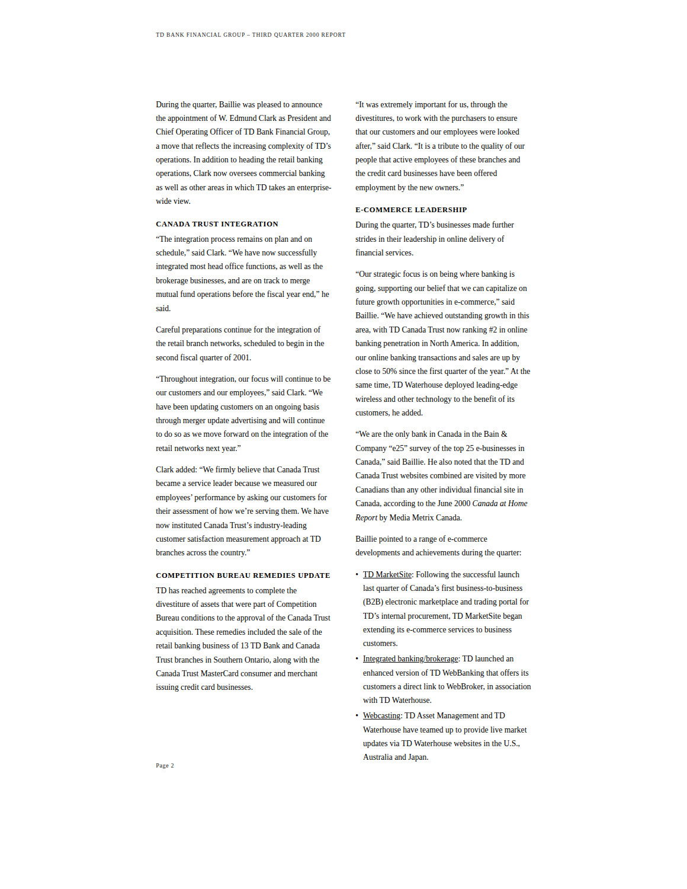TD Bank Financial Group – Third Quarter 2000 Report
During the quarter, Baillie was pleased to announce the appointment of W. Edmund Clark as President and Chief Operating Officer of TD Bank Financial Group, a move that reflects the increasing complexity of TD’s operations. In addition to heading the retail banking operations, Clark now oversees commercial banking as well as other areas in which TD takes an enterprise-wide view.
Canada Trust Integration
“The integration process remains on plan and on schedule,” said Clark. “We have now successfully integrated most head office functions, as well as the brokerage businesses, and are on track to merge mutual fund operations before the fiscal year end,” he said.
Careful preparations continue for the integration of the retail branch networks, scheduled to begin in the second fiscal quarter of 2001.
“Throughout integration, our focus will continue to be our customers and our employees,” said Clark. “We have been updating customers on an ongoing basis through merger update advertising and will continue to do so as we move forward on the integration of the retail networks next year.”
Clark added: “We firmly believe that Canada Trust became a service leader because we measured our employees’ performance by asking our customers for their assessment of how we’re serving them. We have now instituted Canada Trust’s industry-leading customer satisfaction measurement approach at TD branches across the country.”
Competition Bureau Remedies Update
TD has reached agreements to complete the divestiture of assets that were part of Competition Bureau conditions to the approval of the Canada Trust acquisition. These remedies included the sale of the retail banking business of 13 TD Bank and Canada Trust branches in Southern Ontario, along with the Canada Trust MasterCard consumer and merchant issuing credit card businesses.
“It was extremely important for us, through the divestitures, to work with the purchasers to ensure that our customers and our employees were looked after,” said Clark. “It is a tribute to the quality of our people that active employees of these branches and the credit card businesses have been offered employment by the new owners.”
E-Commerce Leadership
During the quarter, TD’s businesses made further strides in their leadership in online delivery of financial services.
“Our strategic focus is on being where banking is going, supporting our belief that we can capitalize on future growth opportunities in e-commerce,” said Baillie. “We have achieved outstanding growth in this area, with TD Canada Trust now ranking #2 in online banking penetration in North America. In addition, our online banking transactions and sales are up by close to 50% since the first quarter of the year.” At the same time, TD Waterhouse deployed leading-edge wireless and other technology to the benefit of its customers, he added.
“We are the only bank in Canada in the Bain & Company “e25” survey of the top 25 e-businesses in Canada,” said Baillie. He also noted that the TD and Canada Trust websites combined are visited by more Canadians than any other individual financial site in Canada, according to the June 2000 Canada at Home Report by Media Metrix Canada.
Baillie pointed to a range of e-commerce developments and achievements during the quarter:
TD MarketSite: Following the successful launch last quarter of Canada’s first business-to-business (B2B) electronic marketplace and trading portal for TD’s internal procurement, TD MarketSite began extending its e-commerce services to business customers.
Integrated banking/brokerage: TD launched an enhanced version of TD WebBanking that offers its customers a direct link to WebBroker, in association with TD Waterhouse.
Webcasting: TD Asset Management and TD Waterhouse have teamed up to provide live market updates via TD Waterhouse websites in the U.S., Australia and Japan.
Page 2